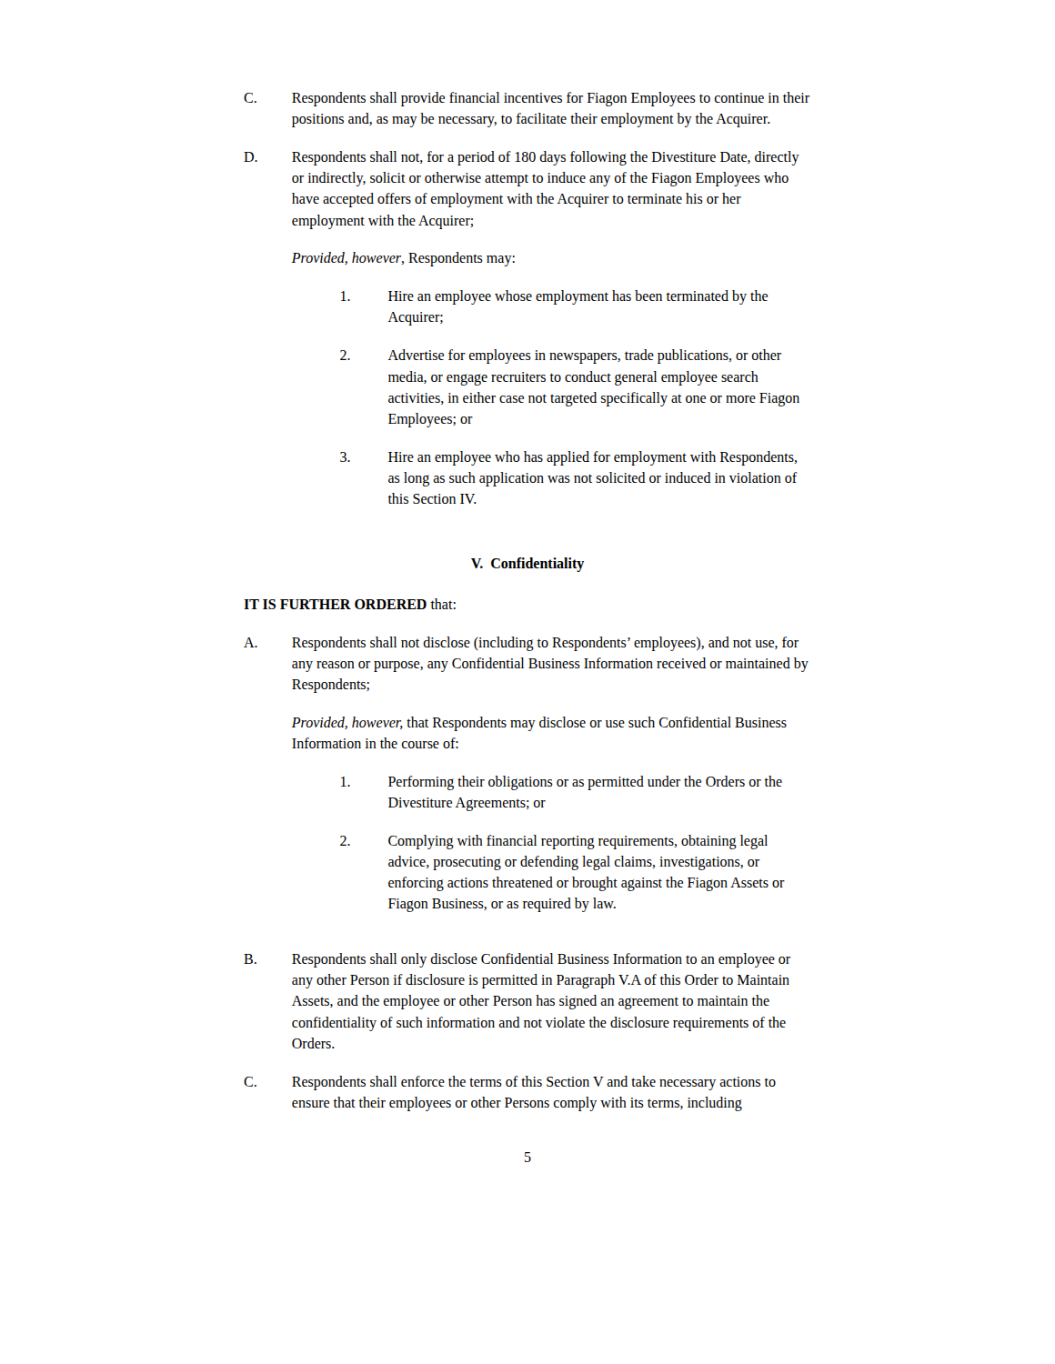C.
Respondents shall provide financial incentives for Fiagon Employees to continue in their positions and, as may be necessary, to facilitate their employment by the Acquirer.
D.
Respondents shall not, for a period of 180 days following the Divestiture Date, directly or indirectly, solicit or otherwise attempt to induce any of the Fiagon Employees who have accepted offers of employment with the Acquirer to terminate his or her employment with the Acquirer;
Provided, however, Respondents may:
1.
Hire an employee whose employment has been terminated by the Acquirer;
2.
Advertise for employees in newspapers, trade publications, or other media, or engage recruiters to conduct general employee search activities, in either case not targeted specifically at one or more Fiagon Employees; or
3.
Hire an employee who has applied for employment with Respondents, as long as such application was not solicited or induced in violation of this Section IV.
V. Confidentiality
IT IS FURTHER ORDERED that:
A.
Respondents shall not disclose (including to Respondents’ employees), and not use, for any reason or purpose, any Confidential Business Information received or maintained by Respondents;
Provided, however, that Respondents may disclose or use such Confidential Business Information in the course of:
1.
Performing their obligations or as permitted under the Orders or the Divestiture Agreements; or
2.
Complying with financial reporting requirements, obtaining legal advice, prosecuting or defending legal claims, investigations, or enforcing actions threatened or brought against the Fiagon Assets or Fiagon Business, or as required by law.
B.
Respondents shall only disclose Confidential Business Information to an employee or any other Person if disclosure is permitted in Paragraph V.A of this Order to Maintain Assets, and the employee or other Person has signed an agreement to maintain the confidentiality of such information and not violate the disclosure requirements of the Orders.
C.
Respondents shall enforce the terms of this Section V and take necessary actions to ensure that their employees or other Persons comply with its terms, including
5